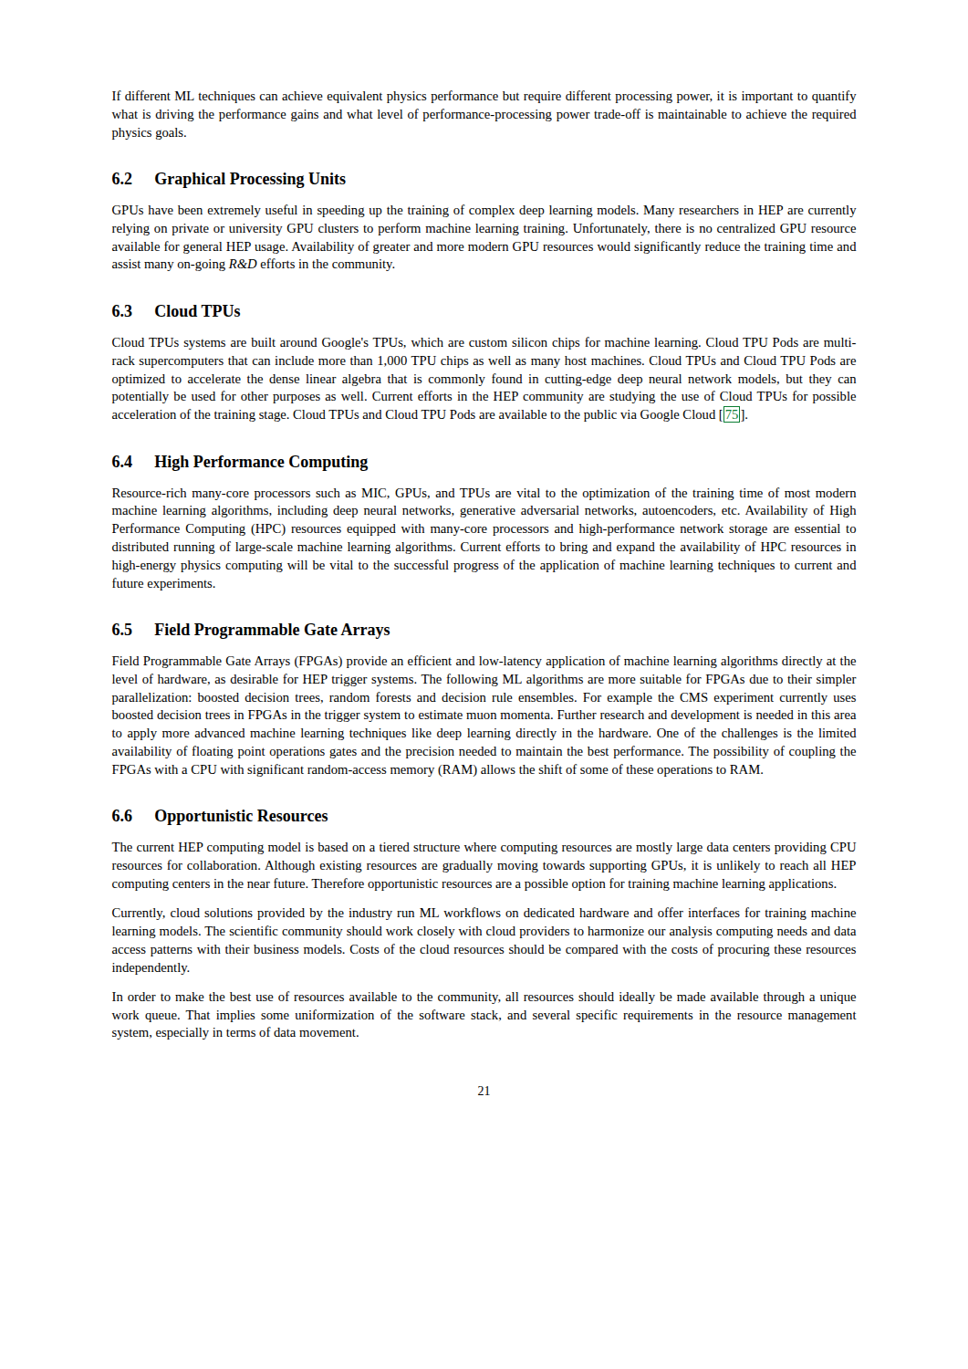If different ML techniques can achieve equivalent physics performance but require different processing power, it is important to quantify what is driving the performance gains and what level of performance-processing power trade-off is maintainable to achieve the required physics goals.
6.2 Graphical Processing Units
GPUs have been extremely useful in speeding up the training of complex deep learning models. Many researchers in HEP are currently relying on private or university GPU clusters to perform machine learning training. Unfortunately, there is no centralized GPU resource available for general HEP usage. Availability of greater and more modern GPU resources would significantly reduce the training time and assist many on-going R&D efforts in the community.
6.3 Cloud TPUs
Cloud TPUs systems are built around Google's TPUs, which are custom silicon chips for machine learning. Cloud TPU Pods are multi-rack supercomputers that can include more than 1,000 TPU chips as well as many host machines. Cloud TPUs and Cloud TPU Pods are optimized to accelerate the dense linear algebra that is commonly found in cutting-edge deep neural network models, but they can potentially be used for other purposes as well. Current efforts in the HEP community are studying the use of Cloud TPUs for possible acceleration of the training stage. Cloud TPUs and Cloud TPU Pods are available to the public via Google Cloud [75].
6.4 High Performance Computing
Resource-rich many-core processors such as MIC, GPUs, and TPUs are vital to the optimization of the training time of most modern machine learning algorithms, including deep neural networks, generative adversarial networks, autoencoders, etc. Availability of High Performance Computing (HPC) resources equipped with many-core processors and high-performance network storage are essential to distributed running of large-scale machine learning algorithms. Current efforts to bring and expand the availability of HPC resources in high-energy physics computing will be vital to the successful progress of the application of machine learning techniques to current and future experiments.
6.5 Field Programmable Gate Arrays
Field Programmable Gate Arrays (FPGAs) provide an efficient and low-latency application of machine learning algorithms directly at the level of hardware, as desirable for HEP trigger systems. The following ML algorithms are more suitable for FPGAs due to their simpler parallelization: boosted decision trees, random forests and decision rule ensembles. For example the CMS experiment currently uses boosted decision trees in FPGAs in the trigger system to estimate muon momenta. Further research and development is needed in this area to apply more advanced machine learning techniques like deep learning directly in the hardware. One of the challenges is the limited availability of floating point operations gates and the precision needed to maintain the best performance. The possibility of coupling the FPGAs with a CPU with significant random-access memory (RAM) allows the shift of some of these operations to RAM.
6.6 Opportunistic Resources
The current HEP computing model is based on a tiered structure where computing resources are mostly large data centers providing CPU resources for collaboration. Although existing resources are gradually moving towards supporting GPUs, it is unlikely to reach all HEP computing centers in the near future. Therefore opportunistic resources are a possible option for training machine learning applications.
Currently, cloud solutions provided by the industry run ML workflows on dedicated hardware and offer interfaces for training machine learning models. The scientific community should work closely with cloud providers to harmonize our analysis computing needs and data access patterns with their business models. Costs of the cloud resources should be compared with the costs of procuring these resources independently.
In order to make the best use of resources available to the community, all resources should ideally be made available through a unique work queue. That implies some uniformization of the software stack, and several specific requirements in the resource management system, especially in terms of data movement.
21